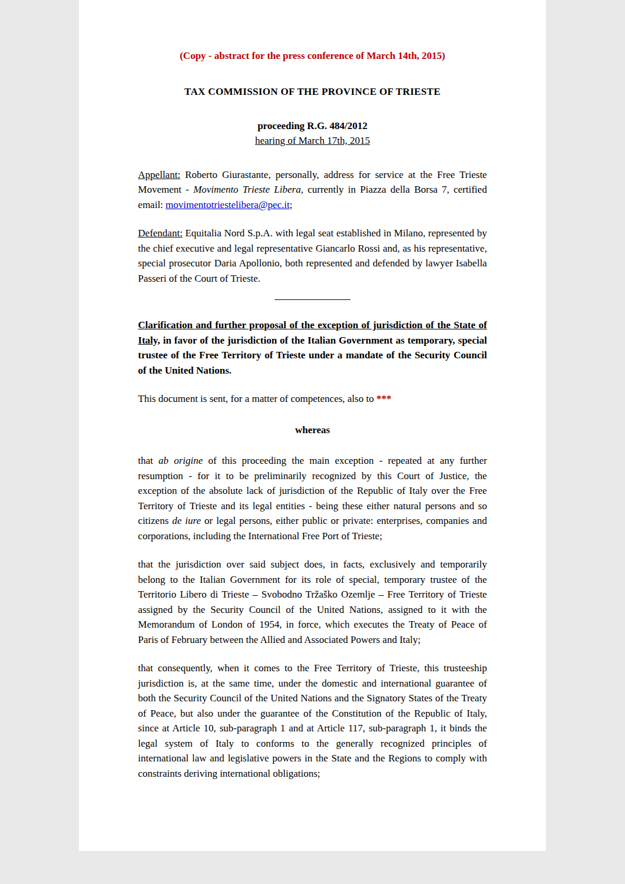(Copy - abstract for the press conference of March 14th, 2015)
TAX COMMISSION OF THE PROVINCE OF TRIESTE
proceeding R.G. 484/2012 hearing of March 17th, 2015
Appellant: Roberto Giurastante, personally, address for service at the Free Trieste Movement - Movimento Trieste Libera, currently in Piazza della Borsa 7, certified email: movimentotriestelibera@pec.it;
Defendant: Equitalia Nord S.p.A. with legal seat established in Milano, represented by the chief executive and legal representative Giancarlo Rossi and, as his representative, special prosecutor Daria Apollonio, both represented and defended by lawyer Isabella Passeri of the Court of Trieste.
Clarification and further proposal of the exception of jurisdiction of the State of Italy, in favor of the jurisdiction of the Italian Government as temporary, special trustee of the Free Territory of Trieste under a mandate of the Security Council of the United Nations.
This document is sent, for a matter of competences, also to ***
whereas
that ab origine of this proceeding the main exception - repeated at any further resumption - for it to be preliminarily recognized by this Court of Justice, the exception of the absolute lack of jurisdiction of the Republic of Italy over the Free Territory of Trieste and its legal entities - being these either natural persons and so citizens de iure or legal persons, either public or private: enterprises, companies and corporations, including the International Free Port of Trieste;
that the jurisdiction over said subject does, in facts, exclusively and temporarily belong to the Italian Government for its role of special, temporary trustee of the Territorio Libero di Trieste – Svobodno Tržaško Ozemlje – Free Territory of Trieste assigned by the Security Council of the United Nations, assigned to it with the Memorandum of London of 1954, in force, which executes the Treaty of Peace of Paris of February between the Allied and Associated Powers and Italy;
that consequently, when it comes to the Free Territory of Trieste, this trusteeship jurisdiction is, at the same time, under the domestic and international guarantee of both the Security Council of the United Nations and the Signatory States of the Treaty of Peace, but also under the guarantee of the Constitution of the Republic of Italy, since at Article 10, sub-paragraph 1 and at Article 117, sub-paragraph 1, it binds the legal system of Italy to conforms to the generally recognized principles of international law and legislative powers in the State and the Regions to comply with constraints deriving international obligations;